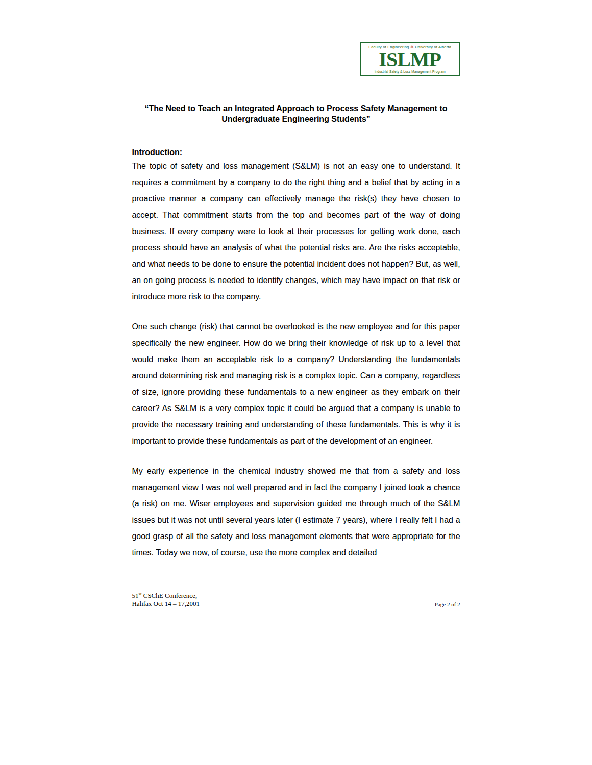Faculty of Engineering ❄ University of Alberta
ISLMP
Industrial Safety & Loss Management Program
“The Need to Teach an Integrated Approach to Process Safety Management to Undergraduate Engineering Students”
Introduction:
The topic of safety and loss management (S&LM) is not an easy one to understand. It requires a commitment by a company to do the right thing and a belief that by acting in a proactive manner a company can effectively manage the risk(s) they have chosen to accept. That commitment starts from the top and becomes part of the way of doing business. If every company were to look at their processes for getting work done, each process should have an analysis of what the potential risks are. Are the risks acceptable, and what needs to be done to ensure the potential incident does not happen? But, as well, an on going process is needed to identify changes, which may have impact on that risk or introduce more risk to the company.
One such change (risk) that cannot be overlooked is the new employee and for this paper specifically the new engineer. How do we bring their knowledge of risk up to a level that would make them an acceptable risk to a company? Understanding the fundamentals around determining risk and managing risk is a complex topic. Can a company, regardless of size, ignore providing these fundamentals to a new engineer as they embark on their career? As S&LM is a very complex topic it could be argued that a company is unable to provide the necessary training and understanding of these fundamentals. This is why it is important to provide these fundamentals as part of the development of an engineer.
My early experience in the chemical industry showed me that from a safety and loss management view I was not well prepared and in fact the company I joined took a chance (a risk) on me. Wiser employees and supervision guided me through much of the S&LM issues but it was not until several years later (I estimate 7 years), where I really felt I had a good grasp of all the safety and loss management elements that were appropriate for the times. Today we now, of course, use the more complex and detailed
51st CSChE Conference,
Halifax Oct 14 – 17,2001
Page 2 of 2